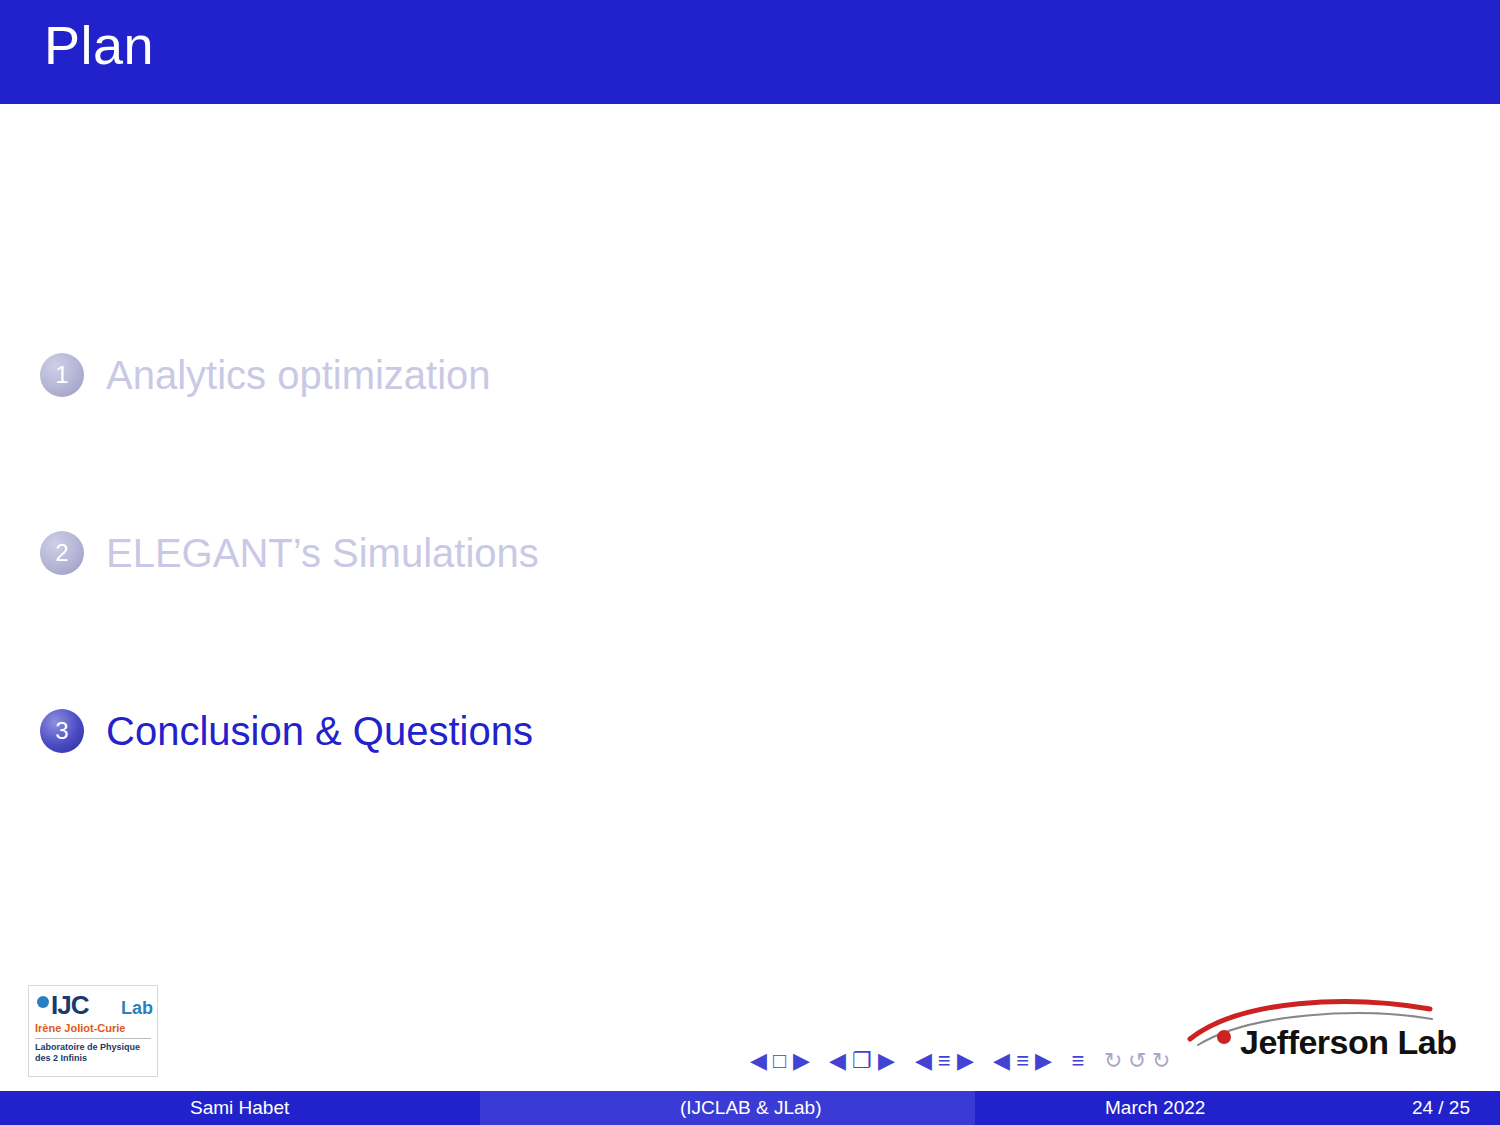Plan
1
Analytics optimization
2
ELEGANT’s Simulations
3
Conclusion & Questions
IJC
Lab
Irène Joliot-Curie
Laboratoire de Physique
des 2 Infinis
Jefferson Lab
◀ □ ▶ ◀ ❐ ▶ ◀ ≡ ▶ ◀ ≡ ▶ ≡ ↻ ↺ ↻
Sami Habet
(IJCLAB & JLab)
March 2022 24 / 25